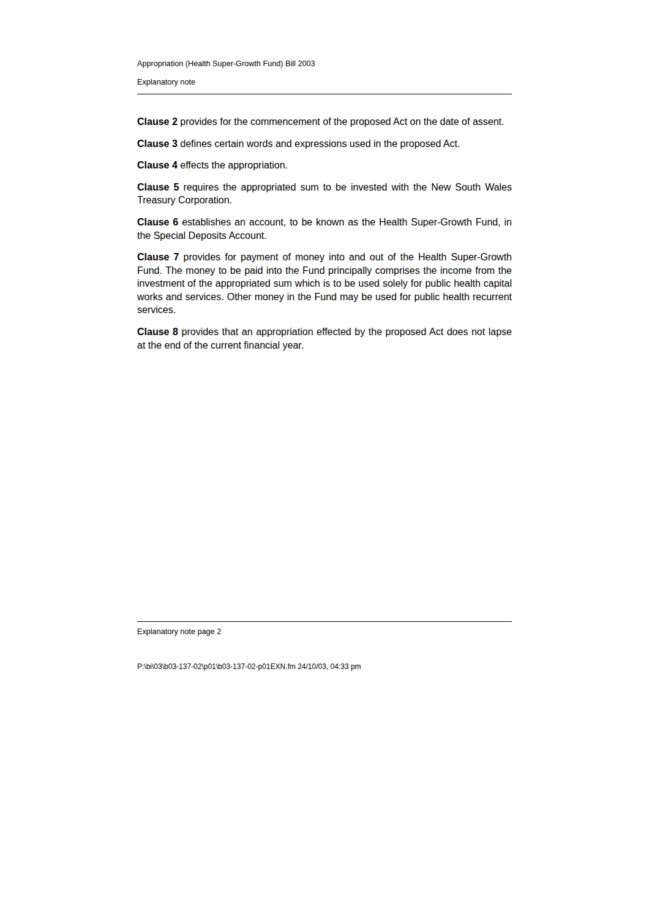Appropriation (Health Super-Growth Fund) Bill 2003
Explanatory note
Clause 2 provides for the commencement of the proposed Act on the date of assent.
Clause 3 defines certain words and expressions used in the proposed Act.
Clause 4 effects the appropriation.
Clause 5 requires the appropriated sum to be invested with the New South Wales Treasury Corporation.
Clause 6 establishes an account, to be known as the Health Super-Growth Fund, in the Special Deposits Account.
Clause 7 provides for payment of money into and out of the Health Super-Growth Fund. The money to be paid into the Fund principally comprises the income from the investment of the appropriated sum which is to be used solely for public health capital works and services. Other money in the Fund may be used for public health recurrent services.
Clause 8 provides that an appropriation effected by the proposed Act does not lapse at the end of the current financial year.
Explanatory note page 2
P:\bi\03\b03-137-02\p01\b03-137-02-p01EXN.fm 24/10/03, 04:33 pm